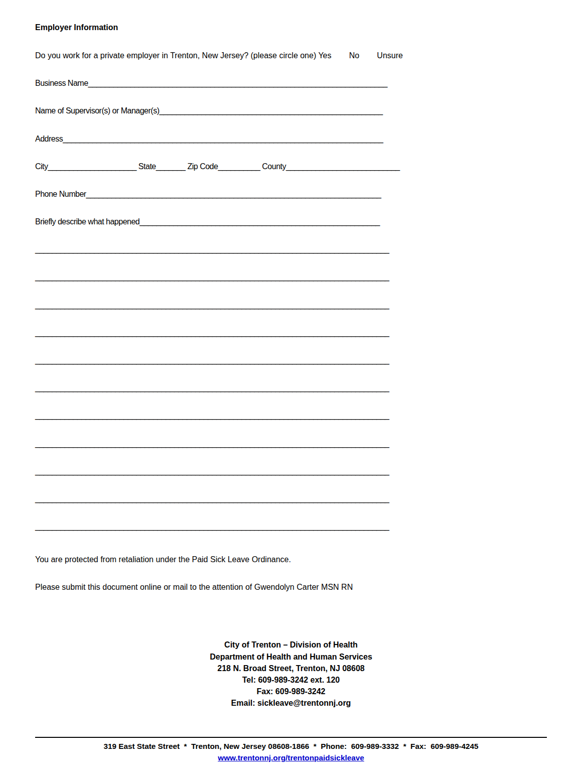Employer Information
Do you work for a private employer in Trenton, New Jersey? (please circle one) YesNo Unsure
Business Name_______________________________________________________________________
Name of Supervisor(s) or Manager(s)_____________________________________________________
Address____________________________________________________________________________
City_____________________ State_______ Zip Code__________ County___________________________
Phone Number______________________________________________________________________
Briefly describe what happened_________________________________________________________
____________________________________________________________________________________
____________________________________________________________________________________
____________________________________________________________________________________
____________________________________________________________________________________
____________________________________________________________________________________
____________________________________________________________________________________
____________________________________________________________________________________
____________________________________________________________________________________
____________________________________________________________________________________
____________________________________________________________________________________
____________________________________________________________________________________
You are protected from retaliation under the Paid Sick Leave Ordinance.
Please submit this document online or mail to the attention of Gwendolyn Carter MSN RN
City of Trenton – Division of Health
Department of Health and Human Services
218 N. Broad Street, Trenton, NJ 08608
Tel: 609-989-3242 ext. 120
Fax: 609-989-3242
Email: sickleave@trentonnj.org
319 East State Street * Trenton, New Jersey 08608-1866 * Phone: 609-989-3332 * Fax: 609-989-4245
www.trentonnj.org/trentonpaidsickleave